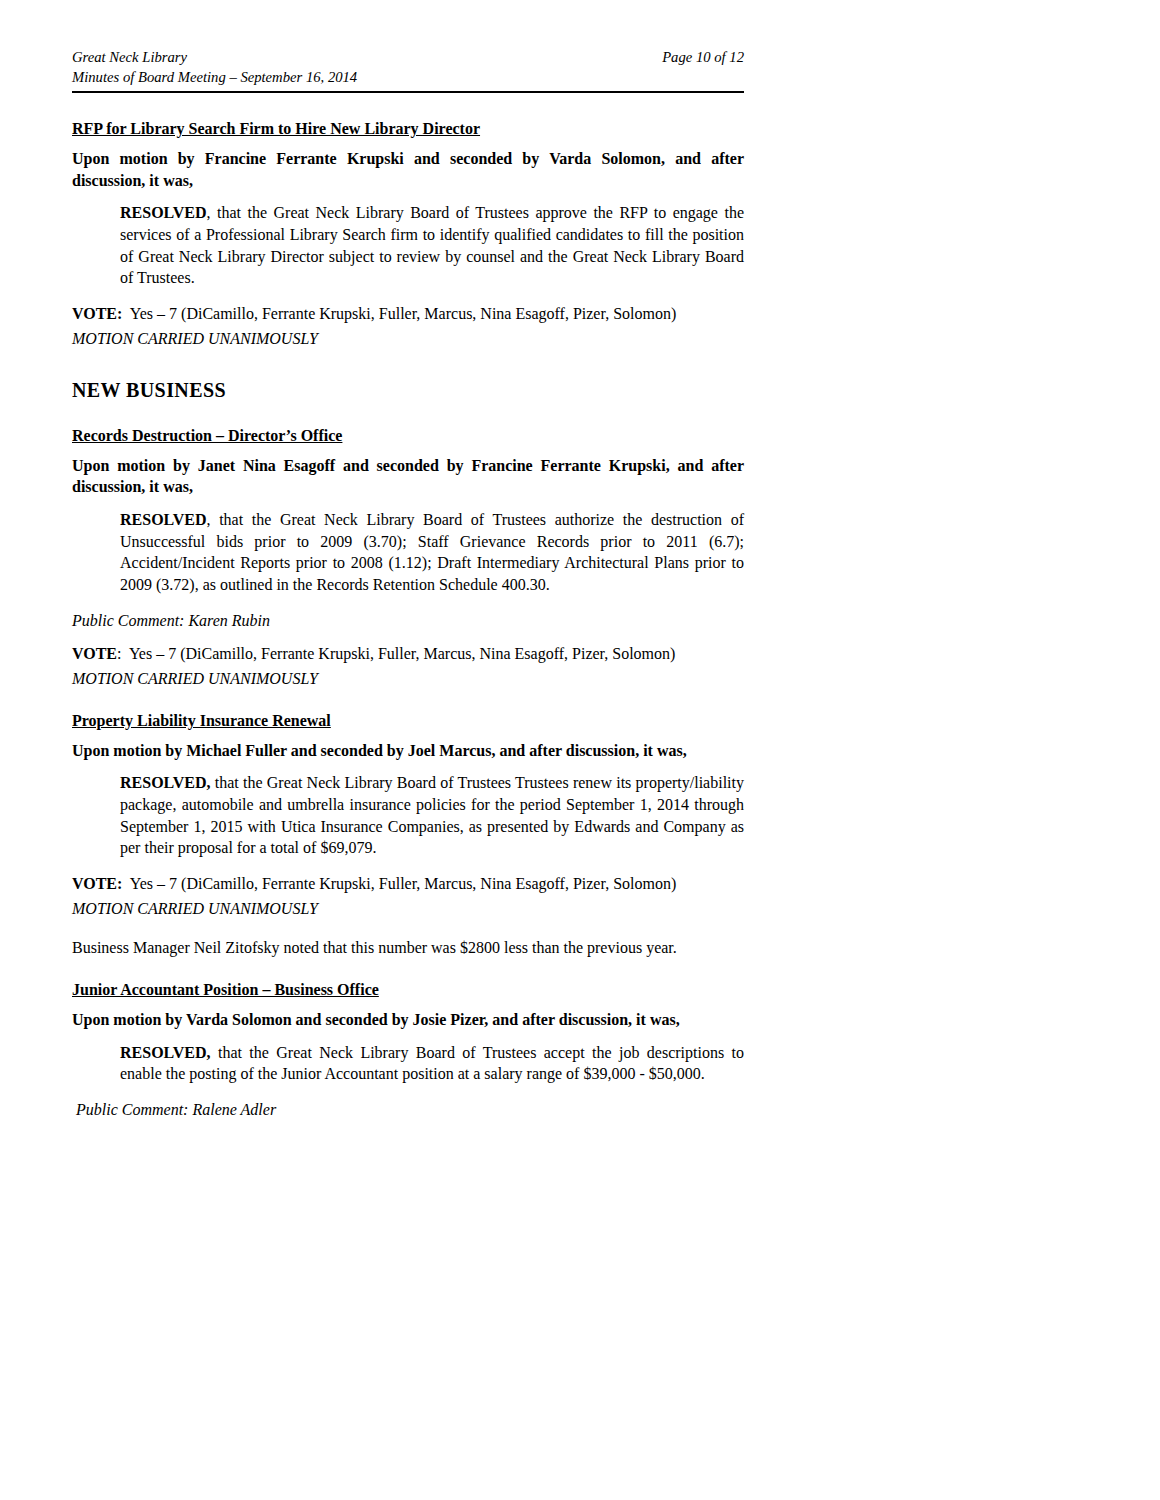Great Neck Library
Minutes of Board Meeting – September 16, 2014
Page 10 of 12
RFP for Library Search Firm to Hire New Library Director
Upon motion by Francine Ferrante Krupski and seconded by Varda Solomon, and after discussion, it was,
RESOLVED, that the Great Neck Library Board of Trustees approve the RFP to engage the services of a Professional Library Search firm to identify qualified candidates to fill the position of Great Neck Library Director subject to review by counsel and the Great Neck Library Board of Trustees.
VOTE: Yes – 7 (DiCamillo, Ferrante Krupski, Fuller, Marcus, Nina Esagoff, Pizer, Solomon)
MOTION CARRIED UNANIMOUSLY
NEW BUSINESS
Records Destruction – Director’s Office
Upon motion by Janet Nina Esagoff and seconded by Francine Ferrante Krupski, and after discussion, it was,
RESOLVED, that the Great Neck Library Board of Trustees authorize the destruction of Unsuccessful bids prior to 2009 (3.70); Staff Grievance Records prior to 2011 (6.7); Accident/Incident Reports prior to 2008 (1.12); Draft Intermediary Architectural Plans prior to 2009 (3.72), as outlined in the Records Retention Schedule 400.30.
Public Comment: Karen Rubin
VOTE: Yes – 7 (DiCamillo, Ferrante Krupski, Fuller, Marcus, Nina Esagoff, Pizer, Solomon)
MOTION CARRIED UNANIMOUSLY
Property Liability Insurance Renewal
Upon motion by Michael Fuller and seconded by Joel Marcus, and after discussion, it was,
RESOLVED, that the Great Neck Library Board of Trustees Trustees renew its property/liability package, automobile and umbrella insurance policies for the period September 1, 2014 through September 1, 2015 with Utica Insurance Companies, as presented by Edwards and Company as per their proposal for a total of $69,079.
VOTE: Yes – 7 (DiCamillo, Ferrante Krupski, Fuller, Marcus, Nina Esagoff, Pizer, Solomon)
MOTION CARRIED UNANIMOUSLY
Business Manager Neil Zitofsky noted that this number was $2800 less than the previous year.
Junior Accountant Position – Business Office
Upon motion by Varda Solomon and seconded by Josie Pizer, and after discussion, it was,
RESOLVED, that the Great Neck Library Board of Trustees accept the job descriptions to enable the posting of the Junior Accountant position at a salary range of $39,000 - $50,000.
Public Comment: Ralene Adler